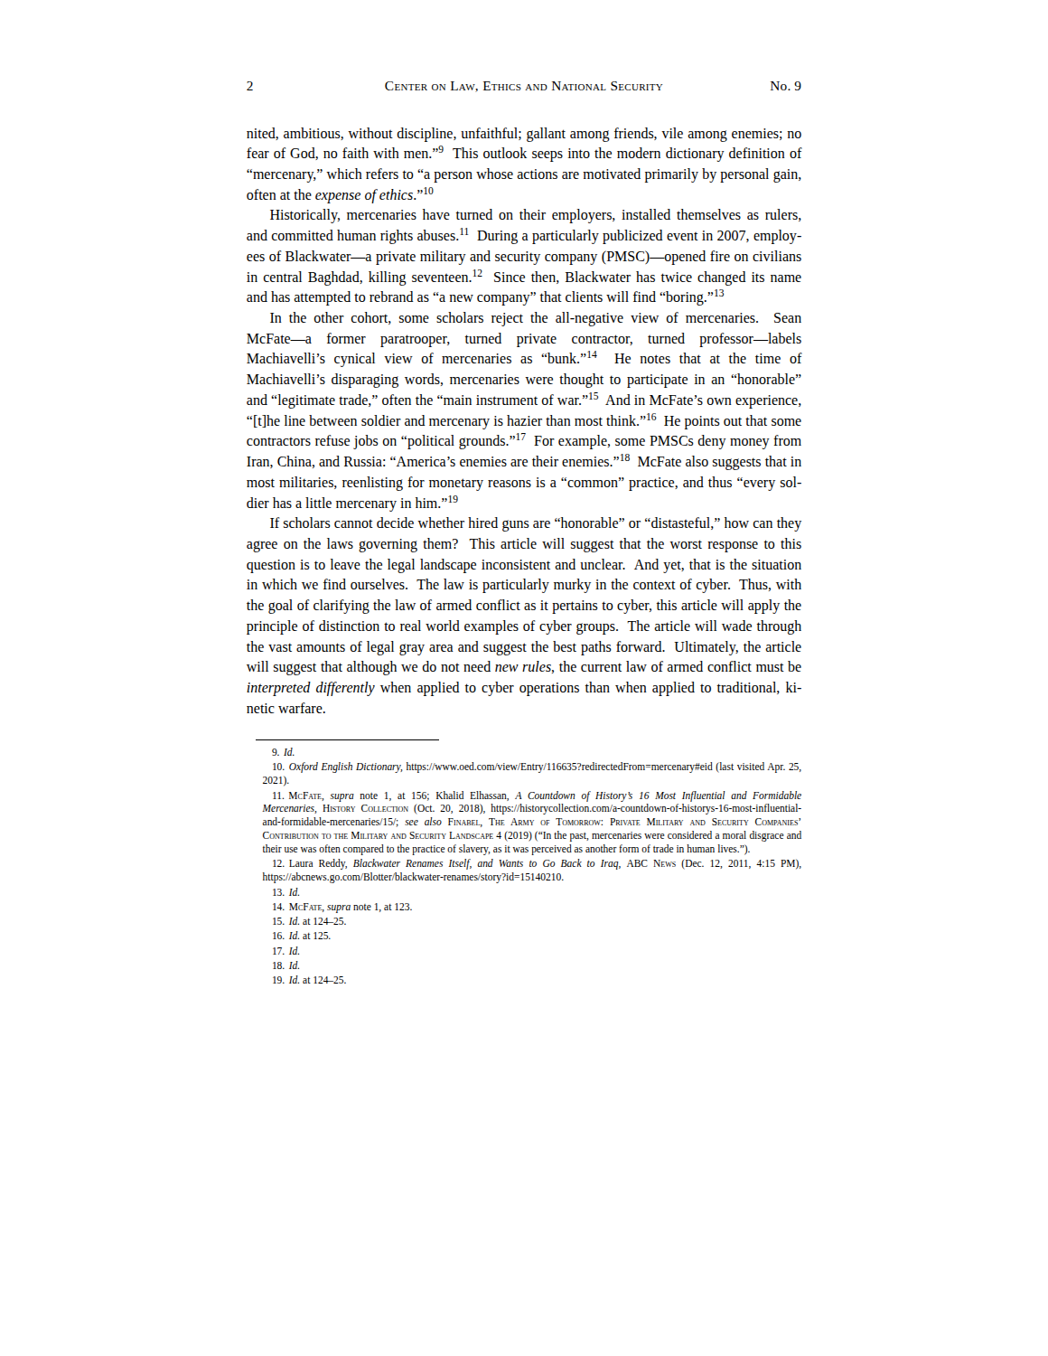2 Center on Law, Ethics and National Security No. 9
nited, ambitious, without discipline, unfaithful; gallant among friends, vile among enemies; no fear of God, no faith with men.”9 This outlook seeps into the modern dictionary definition of “mercenary,” which refers to “a person whose actions are motivated primarily by personal gain, often at the expense of ethics.”10
Historically, mercenaries have turned on their employers, installed themselves as rulers, and committed human rights abuses.11 During a particularly publicized event in 2007, employees of Blackwater—a private military and security company (PMSC)—opened fire on civilians in central Baghdad, killing seventeen.12 Since then, Blackwater has twice changed its name and has attempted to rebrand as “a new company” that clients will find “boring.”13
In the other cohort, some scholars reject the all-negative view of mercenaries. Sean McFate—a former paratrooper, turned private contractor, turned professor—labels Machiavelli’s cynical view of mercenaries as “bunk.”14 He notes that at the time of Machiavelli’s disparaging words, mercenaries were thought to participate in an “honorable” and “legitimate trade,” often the “main instrument of war.”15 And in McFate’s own experience, “[t]he line between soldier and mercenary is hazier than most think.”16 He points out that some contractors refuse jobs on “political grounds.”17 For example, some PMSCs deny money from Iran, China, and Russia: “America’s enemies are their enemies.”18 McFate also suggests that in most militaries, reenlisting for monetary reasons is a “common” practice, and thus “every soldier has a little mercenary in him.”19
If scholars cannot decide whether hired guns are “honorable” or “distasteful,” how can they agree on the laws governing them? This article will suggest that the worst response to this question is to leave the legal landscape inconsistent and unclear. And yet, that is the situation in which we find ourselves. The law is particularly murky in the context of cyber. Thus, with the goal of clarifying the law of armed conflict as it pertains to cyber, this article will apply the principle of distinction to real world examples of cyber groups. The article will wade through the vast amounts of legal gray area and suggest the best paths forward. Ultimately, the article will suggest that although we do not need new rules, the current law of armed conflict must be interpreted differently when applied to cyber operations than when applied to traditional, kinetic warfare.
9. Id.
10. Oxford English Dictionary, https://www.oed.com/view/Entry/116635?redirectedFrom=mercenary#eid (last visited Apr. 25, 2021).
11. McFate, supra note 1, at 156; Khalid Elhassan, A Countdown of History’s 16 Most Influential and Formidable Mercenaries, History Collection (Oct. 20, 2018), https://historycollection.com/a-countdown-of-historys-16-most-influential-and-formidable-mercenaries/15/; see also Finabel, The Army of Tomorrow: Private Military and Security Companies’ Contribution to the Military and Security Landscape 4 (2019) (“In the past, mercenaries were considered a moral disgrace and their use was often compared to the practice of slavery, as it was perceived as another form of trade in human lives.”).
12. Laura Reddy, Blackwater Renames Itself, and Wants to Go Back to Iraq, ABC News (Dec. 12, 2011, 4:15 PM), https://abcnews.go.com/Blotter/blackwater-renames/story?id=15140210.
13. Id.
14. McFate, supra note 1, at 123.
15. Id. at 124–25.
16. Id. at 125.
17. Id.
18. Id.
19. Id. at 124–25.